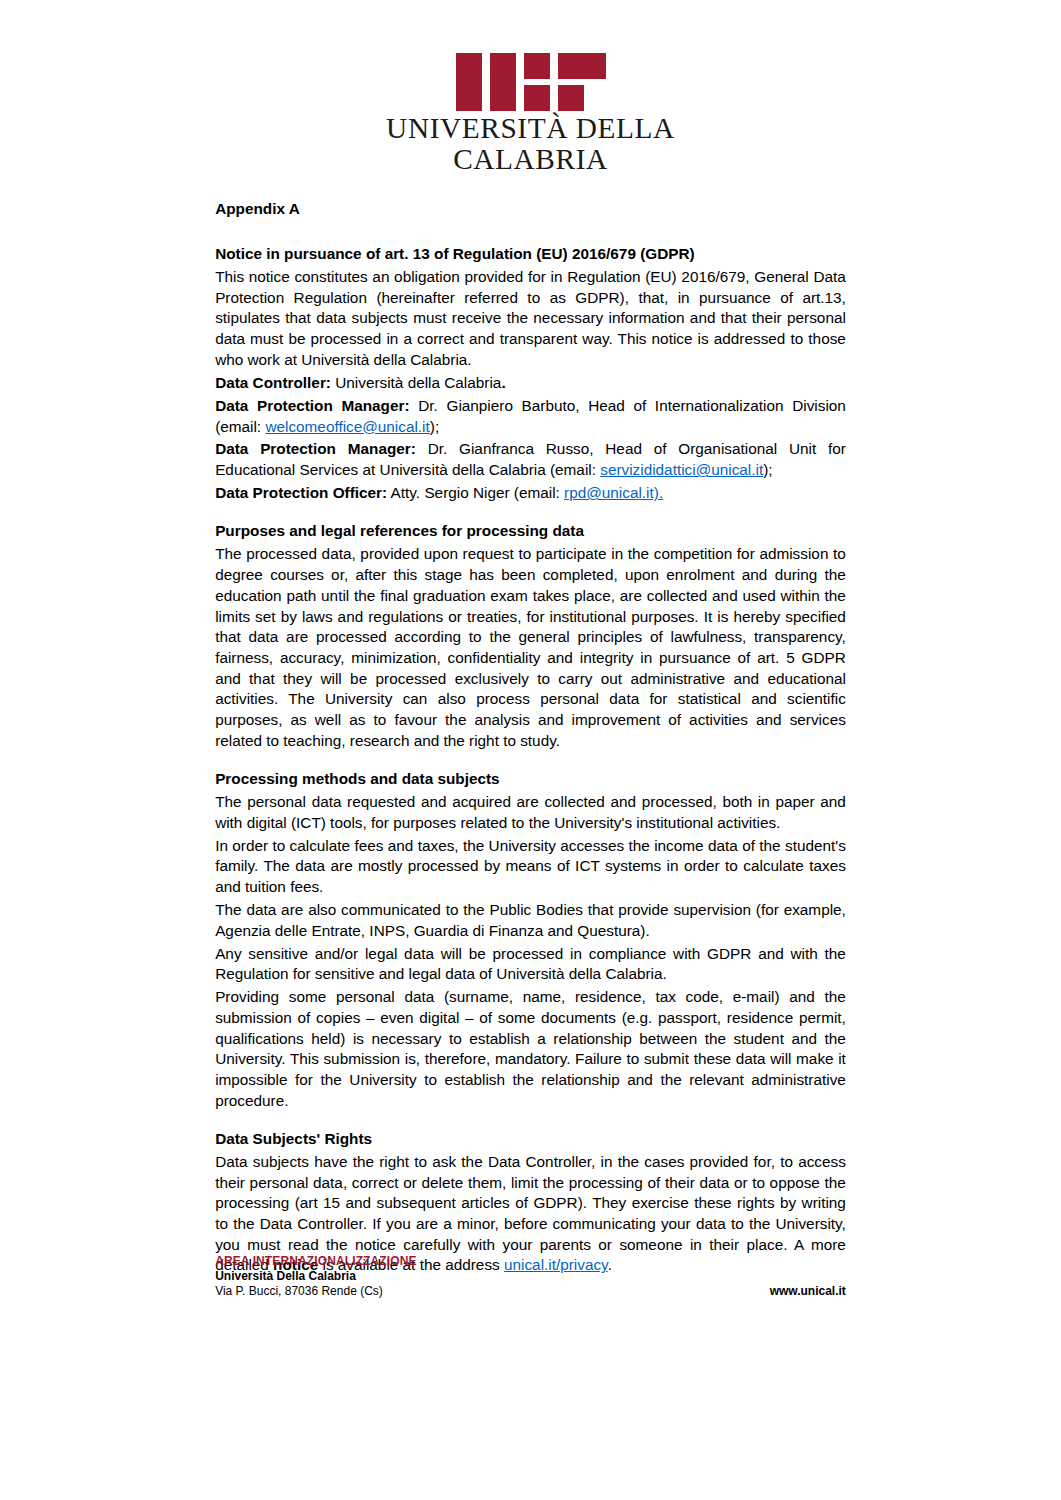UNIVERSITÀ DELLACALABRIA
Appendix A
Notice in pursuance of art. 13 of Regulation (EU) 2016/679 (GDPR)
This notice constitutes an obligation provided for in Regulation (EU) 2016/679, General Data Protection Regulation (hereinafter referred to as GDPR), that, in pursuance of art.13, stipulates that data subjects must receive the necessary information and that their personal data must be processed in a correct and transparent way. This notice is addressed to those who work at Università della Calabria.
Data Controller: Università della Calabria.
Data Protection Manager: Dr. Gianpiero Barbuto, Head of Internationalization Division (email: welcomeoffice@unical.it);
Data Protection Manager: Dr. Gianfranca Russo, Head of Organisational Unit for Educational Services at Università della Calabria (email: servizididattici@unical.it);
Data Protection Officer: Atty. Sergio Niger (email: rpd@unical.it).
Purposes and legal references for processing data
The processed data, provided upon request to participate in the competition for admission to degree courses or, after this stage has been completed, upon enrolment and during the education path until the final graduation exam takes place, are collected and used within the limits set by laws and regulations or treaties, for institutional purposes. It is hereby specified that data are processed according to the general principles of lawfulness, transparency, fairness, accuracy, minimization, confidentiality and integrity in pursuance of art. 5 GDPR and that they will be processed exclusively to carry out administrative and educational activities. The University can also process personal data for statistical and scientific purposes, as well as to favour the analysis and improvement of activities and services related to teaching, research and the right to study.
Processing methods and data subjects
The personal data requested and acquired are collected and processed, both in paper and with digital (ICT) tools, for purposes related to the University's institutional activities.
In order to calculate fees and taxes, the University accesses the income data of the student's family. The data are mostly processed by means of ICT systems in order to calculate taxes and tuition fees.
The data are also communicated to the Public Bodies that provide supervision (for example, Agenzia delle Entrate, INPS, Guardia di Finanza and Questura).
Any sensitive and/or legal data will be processed in compliance with GDPR and with the Regulation for sensitive and legal data of Università della Calabria.
Providing some personal data (surname, name, residence, tax code, e-mail) and the submission of copies – even digital – of some documents (e.g. passport, residence permit, qualifications held) is necessary to establish a relationship between the student and the University. This submission is, therefore, mandatory. Failure to submit these data will make it impossible for the University to establish the relationship and the relevant administrative procedure.
Data Subjects' Rights
Data subjects have the right to ask the Data Controller, in the cases provided for, to access their personal data, correct or delete them, limit the processing of their data or to oppose the processing (art 15 and subsequent articles of GDPR). They exercise these rights by writing to the Data Controller. If you are a minor, before communicating your data to the University, you must read the notice carefully with your parents or someone in their place. A more detailed notice is available at the address unical.it/privacy.
AREA INTERNAZIONALIZZAZIONE
Università Della Calabria
Via P. Bucci, 87036 Rende (Cs) www.unical.it